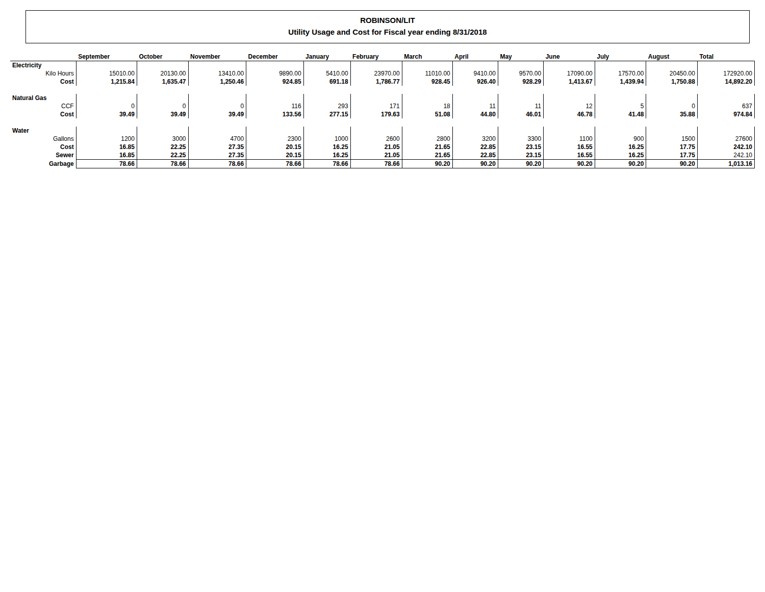ROBINSON/LIT
Utility Usage and Cost for Fiscal year ending 8/31/2018
| | September | October | November | December | January | February | March | April | May | June | July | August | Total |
| Electricity | | | | | | | | | | | | | |
| Kilo Hours | 15010.00 | 20130.00 | 13410.00 | 9890.00 | 5410.00 | 23970.00 | 11010.00 | 9410.00 | 9570.00 | 17090.00 | 17570.00 | 20450.00 | 172920.00 |
| Cost | 1,215.84 | 1,635.47 | 1,250.46 | 924.85 | 691.18 | 1,786.77 | 928.45 | 926.40 | 928.29 | 1,413.67 | 1,439.94 | 1,750.88 | 14,892.20 |
| Natural Gas | | | | | | | | | | | | | |
| CCF | 0 | 0 | 0 | 116 | 293 | 171 | 18 | 11 | 11 | 12 | 5 | 0 | 637 |
| Cost | 39.49 | 39.49 | 39.49 | 133.56 | 277.15 | 179.63 | 51.08 | 44.80 | 46.01 | 46.78 | 41.48 | 35.88 | 974.84 |
| Water | | | | | | | | | | | | | |
| Gallons | 1200 | 3000 | 4700 | 2300 | 1000 | 2600 | 2800 | 3200 | 3300 | 1100 | 900 | 1500 | 27600 |
| Cost | 16.85 | 22.25 | 27.35 | 20.15 | 16.25 | 21.05 | 21.65 | 22.85 | 23.15 | 16.55 | 16.25 | 17.75 | 242.10 |
| Sewer | 16.85 | 22.25 | 27.35 | 20.15 | 16.25 | 21.05 | 21.65 | 22.85 | 23.15 | 16.55 | 16.25 | 17.75 | 242.10 |
| Garbage | 78.66 | 78.66 | 78.66 | 78.66 | 78.66 | 78.66 | 90.20 | 90.20 | 90.20 | 90.20 | 90.20 | 90.20 | 1,013.16 |